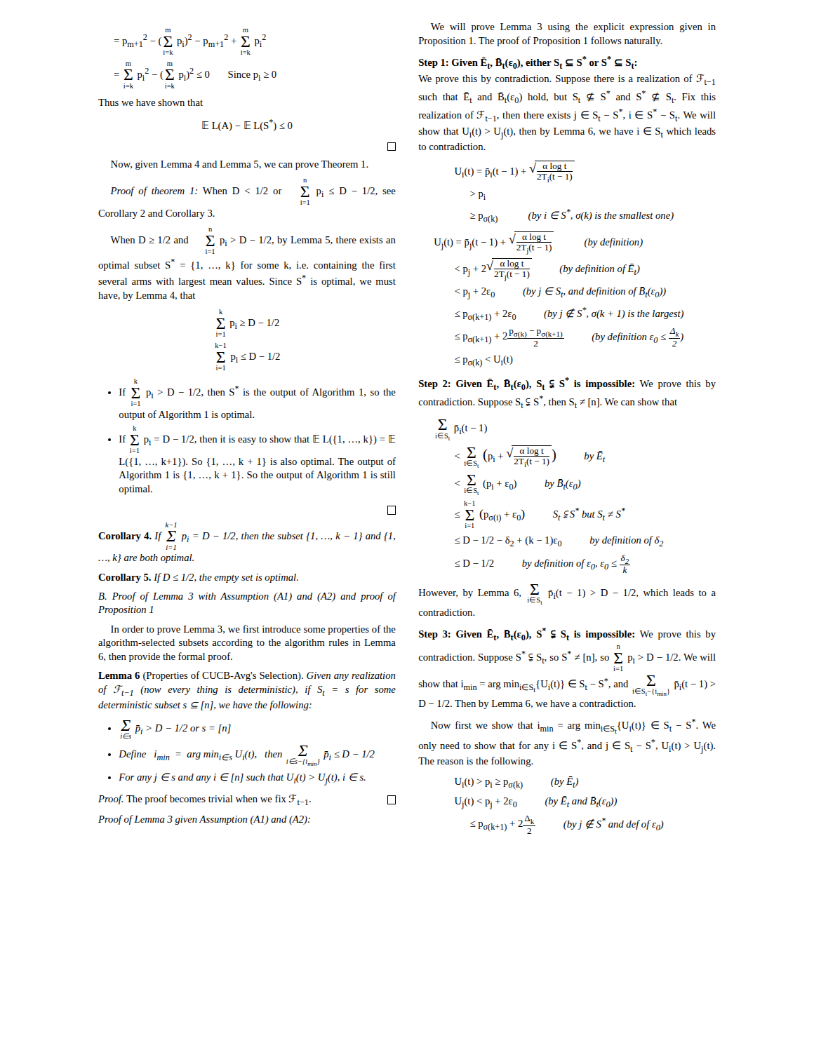= pm+12 − (mΣi=k pi)2 − pm+12 + mΣi=k pi2 = mΣi=k pi2 − (mΣi=k pi)2 ≤ 0 Since pi ≥ 0
Thus we have shown that
𝔼 L(A) − 𝔼 L(S*) ≤ 0
Now, given Lemma 4 and Lemma 5, we can prove Theorem 1.
Proof of theorem 1: When D < 1/2 or nΣi=1 pi ≤ D − 1/2, see Corollary 2 and Corollary 3.
When D ≥ 1/2 and nΣi=1 pi > D − 1/2, by Lemma 5, there exists an optimal subset S* = {1, …, k} for some k, i.e. containing the first several arms with largest mean values. Since S* is optimal, we must have, by Lemma 4, that
kΣi=1 pi ≥ D − 1/2 k−1 Σi=1 pi ≤ D − 1/2
If kΣi=1 pi > D − 1/2, then S* is the output of Algorithm 1, so the output of Algorithm 1 is optimal.
If kΣi=1 pi = D − 1/2, then it is easy to show that 𝔼 L({1, …, k}) = 𝔼 L({1, …, k+1}). So {1, …, k + 1} is also optimal. The output of Algorithm 1 is {1, …, k + 1}. So the output of Algorithm 1 is still optimal.
Corollary 4. If k−1 Σi=1 pi = D − 1/2, then the subset {1, …, k − 1} and {1, …, k} are both optimal.
Corollary 5. If D ≤ 1/2, the empty set is optimal.
B. Proof of Lemma 3 with Assumption (A1) and (A2) and proof of Proposition 1
In order to prove Lemma 3, we first introduce some properties of the algorithm-selected subsets according to the algorithm rules in Lemma 6, then provide the formal proof.
Lemma 6 (Properties of CUCB-Avg's Selection). Given any realization of ℱt−1 (now every thing is deterministic), if St = s for some deterministic subset s ⊆ [n], we have the following:
Σi∈s p̄i > D − 1/2 or s = [n]
Define imin = arg mini∈s Ui(t), then Σi∈s−{imin} p̄i ≤ D − 1/2
For any j ∈ s and any i ∈ [n] such that Ui(t) > Uj(t), i ∈ s.
Proof. The proof becomes trivial when we fix ℱt−1.
Proof of Lemma 3 given Assumption (A1) and (A2):
We will prove Lemma 3 using the explicit expression given in Proposition 1. The proof of Proposition 1 follows naturally.
Step 1: Given Ēt, B̄t(ε0), either St ⊆ S* or S* ⊆ St:
We prove this by contradiction. Suppose there is a realization of ℱt−1 such that Ēt and B̄t(ε0) hold, but St ⊈ S* and S* ⊈ St. Fix this realization of ℱt−1, then there exists j ∈ St − S*, i ∈ S* − St. We will show that Ui(t) > Uj(t), then by Lemma 6, we have i ∈ St which leads to contradiction.
Ui(t) = p̄i(t − 1) + α log t 2Ti(t − 1) > pi ≥ pσ(k) (by i ∈ S*, σ(k) is the smallest one)
Uj(t) = p̄j(t − 1) + α log t 2Tj(t − 1) (by definition) < pj + 2α log t 2Tj(t − 1) (by definition of Ēt) < pj + 2ε0 (by j ∈ St, and definition of B̄t(ε0)) ≤ pσ(k+1) + 2ε0 (by j ∉ S*, σ(k + 1) is the largest) ≤ pσ(k+1) + 2pσ(k) − pσ(k+1) 2 (by definition ε0 ≤ Δk 2) ≤ pσ(k) < Ui(t)
Step 2: Given Ēt, B̄t(ε0), St ⫋ S* is impossible: We prove this by contradiction. Suppose St ⫋ S*, then St ≠ [n]. We can show that
Σi∈St p̄i(t − 1) < Σi∈St (pi + α log t 2Ti(t − 1)) by Ēt < Σi∈St (pi + ε0) by B̄t(ε0) ≤ k−1 Σi=1 (pσ(i) + ε0) St ⫋ S* but St ≠ S* ≤ D − 1/2 − δ2 + (k − 1)ε0 by definition of δ2 ≤ D − 1/2 by definition of ε0, ε0 ≤ δ2 k
However, by Lemma 6, Σi∈St p̄i(t − 1) > D − 1/2, which leads to a contradiction.
Step 3: Given Ēt, B̄t(ε0), S* ⫋ St is impossible: We prove this by contradiction. Suppose S* ⫋ St, so S* ≠ [n], so nΣi=1 pi > D − 1/2. We will show that imin = arg mini∈St{Ui(t)} ∈ St − S*, and Σi∈St−{imin} p̄i(t − 1) > D − 1/2. Then by Lemma 6, we have a contradiction.
Now first we show that imin = arg mini∈St{Ui(t)} ∈ St − S*. We only need to show that for any i ∈ S*, and j ∈ St − S*, Ui(t) > Uj(t). The reason is the following.
Ui(t) > pi ≥ pσ(k) (by Ēt) Uj(t) < pj + 2ε0 (by Ēt and B̄t(ε0)) ≤ pσ(k+1) + 2Δk 2 (by j ∉ S* and def of ε0)